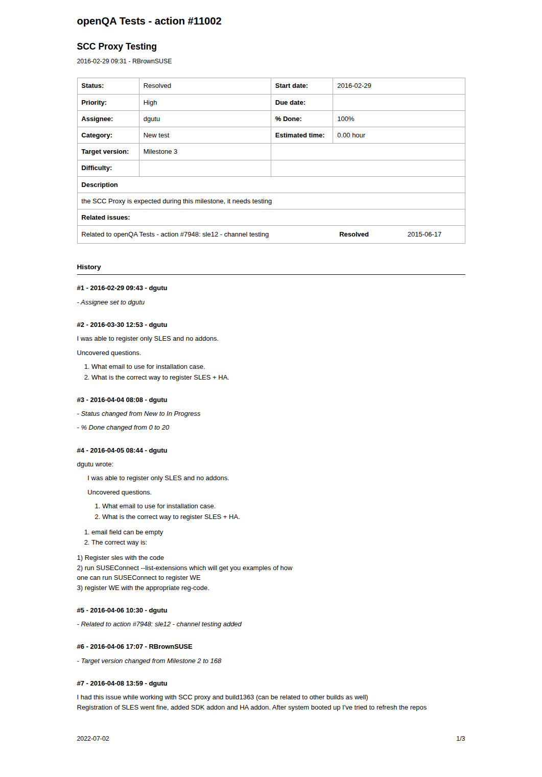openQA Tests - action #11002
SCC Proxy Testing
2016-02-29 09:31 - RBrownSUSE
| Status: | Resolved | Start date: | 2016-02-29 |
| Priority: | High | Due date: | |
| Assignee: | dgutu | % Done: | 100% |
| Category: | New test | Estimated time: | 0.00 hour |
| Target version: | Milestone 3 | |
| Difficulty: | | |
Description
the SCC Proxy is expected during this milestone, it needs testing
Related issues:
| Related to openQA Tests - action #7948: sle12 - channel testing | Resolved | 2015-06-17 |
History
#1 - 2016-02-29 09:43 - dgutu
- Assignee set to dgutu
#2 - 2016-03-30 12:53 - dgutu
I was able to register only SLES and no addons.
Uncovered questions.
What email to use for installation case.
What is the correct way to register SLES + HA.
#3 - 2016-04-04 08:08 - dgutu
- Status changed from New to In Progress
- % Done changed from 0 to 20
#4 - 2016-04-05 08:44 - dgutu
dgutu wrote:
I was able to register only SLES and no addons.
Uncovered questions.
What email to use for installation case.
What is the correct way to register SLES + HA.
email field can be empty
The correct way is:
1) Register sles with the code
2) run SUSEConnect --list-extensions which will get you examples of how
one can run SUSEConnect to register WE
3) register WE with the appropriate reg-code.
#5 - 2016-04-06 10:30 - dgutu
- Related to action #7948: sle12 - channel testing added
#6 - 2016-04-06 17:07 - RBrownSUSE
- Target version changed from Milestone 2 to 168
#7 - 2016-04-08 13:59 - dgutu
I had this issue while working with SCC proxy and build1363 (can be related to other builds as well)
Registration of SLES went fine, added SDK addon and HA addon. After system booted up I've tried to refresh the repos
2022-07-02 1/3